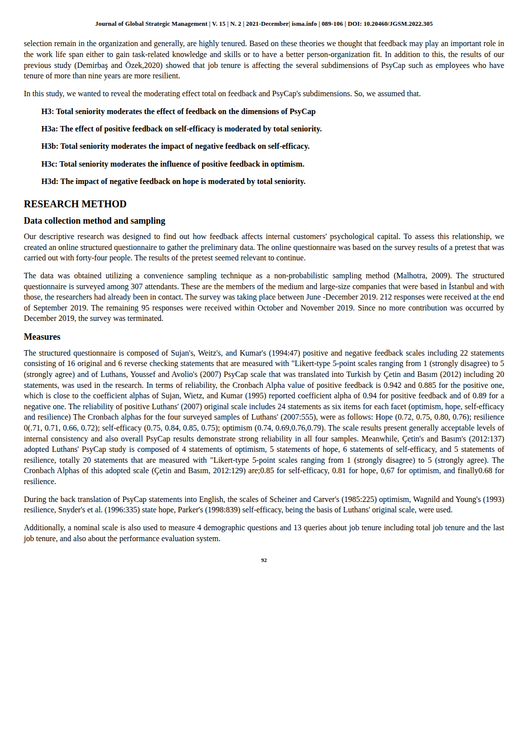Journal of Global Strategic Management | V. 15 | N. 2 | 2021-December| isma.info | 089-106 | DOI: 10.20460/JGSM.2022.305
selection remain in the organization and generally, are highly tenured. Based on these theories we thought that feedback may play an important role in the work life span either to gain task-related knowledge and skills or to have a better person-organization fit. In addition to this, the results of our previous study (Demirbaş and Özek,2020) showed that job tenure is affecting the several subdimensions of PsyCap such as employees who have tenure of more than nine years are more resilient.
In this study, we wanted to reveal the moderating effect total on feedback and PsyCap's subdimensions. So, we assumed that.
H3: Total seniority moderates the effect of feedback on the dimensions of PsyCap
H3a: The effect of positive feedback on self-efficacy is moderated by total seniority.
H3b: Total seniority moderates the impact of negative feedback on self-efficacy.
H3c: Total seniority moderates the influence of positive feedback in optimism.
H3d: The impact of negative feedback on hope is moderated by total seniority.
RESEARCH METHOD
Data collection method and sampling
Our descriptive research was designed to find out how feedback affects internal customers' psychological capital. To assess this relationship, we created an online structured questionnaire to gather the preliminary data. The online questionnaire was based on the survey results of a pretest that was carried out with forty-four people. The results of the pretest seemed relevant to continue.
The data was obtained utilizing a convenience sampling technique as a non-probabilistic sampling method (Malhotra, 2009). The structured questionnaire is surveyed among 307 attendants. These are the members of the medium and large-size companies that were based in İstanbul and with those, the researchers had already been in contact. The survey was taking place between June -December 2019. 212 responses were received at the end of September 2019. The remaining 95 responses were received within October and November 2019. Since no more contribution was occurred by December 2019, the survey was terminated.
Measures
The structured questionnaire is composed of Sujan's, Weitz's, and Kumar's (1994:47) positive and negative feedback scales including 22 statements consisting of 16 original and 6 reverse checking statements that are measured with "Likert-type 5-point scales ranging from 1 (strongly disagree) to 5 (strongly agree) and of Luthans, Youssef and Avolio's (2007) PsyCap scale that was translated into Turkish by Çetin and Basım (2012) including 20 statements, was used in the research. In terms of reliability, the Cronbach Alpha value of positive feedback is 0.942 and 0.885 for the positive one, which is close to the coefficient alphas of Sujan, Wietz, and Kumar (1995) reported coefficient alpha of 0.94 for positive feedback and of 0.89 for a negative one. The reliability of positive Luthans' (2007) original scale includes 24 statements as six items for each facet (optimism, hope, self-efficacy and resilience) The Cronbach alphas for the four surveyed samples of Luthans' (2007:555), were as follows: Hope (0.72, 0.75, 0.80, 0.76); resilience 0(.71, 0.71, 0.66, 0.72); self-efficacy (0.75, 0.84, 0.85, 0.75); optimism (0.74, 0.69,0.76,0.79). The scale results present generally acceptable levels of internal consistency and also overall PsyCap results demonstrate strong reliability in all four samples. Meanwhile, Çetin's and Basım's (2012:137) adopted Luthans' PsyCap study is composed of 4 statements of optimism, 5 statements of hope, 6 statements of self-efficacy, and 5 statements of resilience, totally 20 statements that are measured with "Likert-type 5-point scales ranging from 1 (strongly disagree) to 5 (strongly agree). The Cronbach Alphas of this adopted scale (Çetin and Basım, 2012:129) are;0.85 for self-efficacy, 0.81 for hope, 0,67 for optimism, and finally0.68 for resilience.
During the back translation of PsyCap statements into English, the scales of Scheiner and Carver's (1985:225) optimism, Wagnild and Young's (1993) resilience, Snyder's et al. (1996:335) state hope, Parker's (1998:839) self-efficacy, being the basis of Luthans' original scale, were used.
Additionally, a nominal scale is also used to measure 4 demographic questions and 13 queries about job tenure including total job tenure and the last job tenure, and also about the performance evaluation system.
92